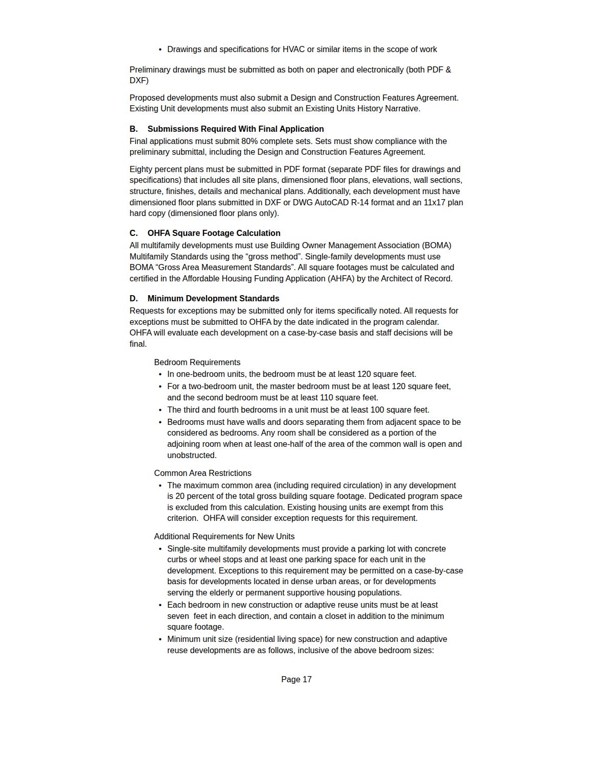Drawings and specifications for HVAC or similar items in the scope of work
Preliminary drawings must be submitted as both on paper and electronically (both PDF & DXF)
Proposed developments must also submit a Design and Construction Features Agreement. Existing Unit developments must also submit an Existing Units History Narrative.
B. Submissions Required With Final Application
Final applications must submit 80% complete sets. Sets must show compliance with the preliminary submittal, including the Design and Construction Features Agreement.
Eighty percent plans must be submitted in PDF format (separate PDF files for drawings and specifications) that includes all site plans, dimensioned floor plans, elevations, wall sections, structure, finishes, details and mechanical plans. Additionally, each development must have dimensioned floor plans submitted in DXF or DWG AutoCAD R-14 format and an 11x17 plan hard copy (dimensioned floor plans only).
C. OHFA Square Footage Calculation
All multifamily developments must use Building Owner Management Association (BOMA) Multifamily Standards using the “gross method”. Single-family developments must use BOMA “Gross Area Measurement Standards”. All square footages must be calculated and certified in the Affordable Housing Funding Application (AHFA) by the Architect of Record.
D. Minimum Development Standards
Requests for exceptions may be submitted only for items specifically noted. All requests for exceptions must be submitted to OHFA by the date indicated in the program calendar. OHFA will evaluate each development on a case-by-case basis and staff decisions will be final.
Bedroom Requirements
In one-bedroom units, the bedroom must be at least 120 square feet.
For a two-bedroom unit, the master bedroom must be at least 120 square feet, and the second bedroom must be at least 110 square feet.
The third and fourth bedrooms in a unit must be at least 100 square feet.
Bedrooms must have walls and doors separating them from adjacent space to be considered as bedrooms. Any room shall be considered as a portion of the adjoining room when at least one-half of the area of the common wall is open and unobstructed.
Common Area Restrictions
The maximum common area (including required circulation) in any development is 20 percent of the total gross building square footage. Dedicated program space is excluded from this calculation. Existing housing units are exempt from this criterion. OHFA will consider exception requests for this requirement.
Additional Requirements for New Units
Single-site multifamily developments must provide a parking lot with concrete curbs or wheel stops and at least one parking space for each unit in the development. Exceptions to this requirement may be permitted on a case-by-case basis for developments located in dense urban areas, or for developments serving the elderly or permanent supportive housing populations.
Each bedroom in new construction or adaptive reuse units must be at least seven feet in each direction, and contain a closet in addition to the minimum square footage.
Minimum unit size (residential living space) for new construction and adaptive reuse developments are as follows, inclusive of the above bedroom sizes:
Page 17